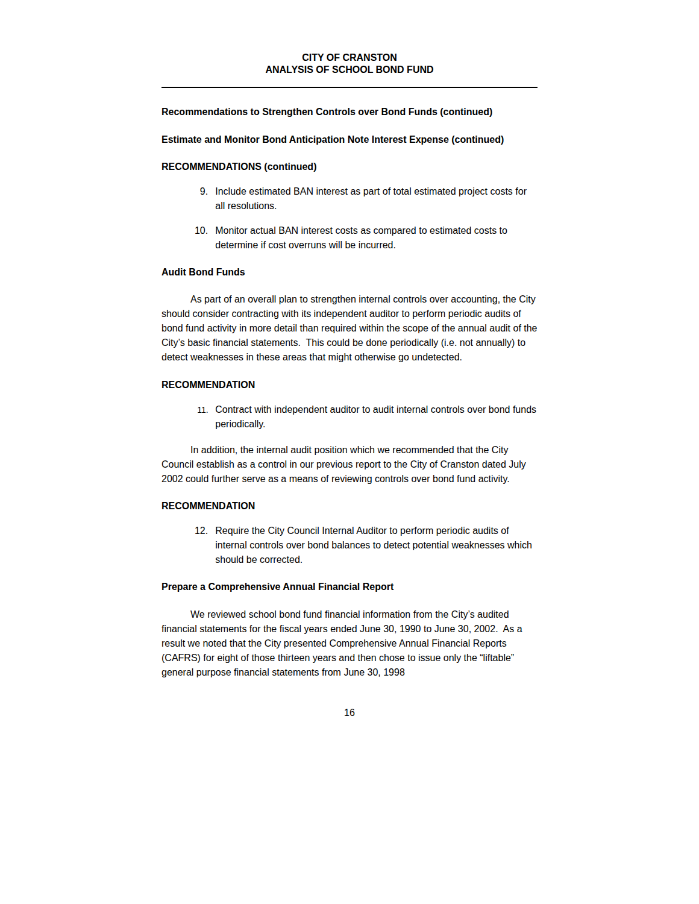CITY OF CRANSTON
ANALYSIS OF SCHOOL BOND FUND
Recommendations to Strengthen Controls over Bond Funds (continued)
Estimate and Monitor Bond Anticipation Note Interest Expense (continued)
RECOMMENDATIONS (continued)
Include estimated BAN interest as part of total estimated project costs for all resolutions.
Monitor actual BAN interest costs as compared to estimated costs to determine if cost overruns will be incurred.
Audit Bond Funds
As part of an overall plan to strengthen internal controls over accounting, the City should consider contracting with its independent auditor to perform periodic audits of bond fund activity in more detail than required within the scope of the annual audit of the City’s basic financial statements. This could be done periodically (i.e. not annually) to detect weaknesses in these areas that might otherwise go undetected.
RECOMMENDATION
Contract with independent auditor to audit internal controls over bond funds periodically.
In addition, the internal audit position which we recommended that the City Council establish as a control in our previous report to the City of Cranston dated July 2002 could further serve as a means of reviewing controls over bond fund activity.
RECOMMENDATION
Require the City Council Internal Auditor to perform periodic audits of internal controls over bond balances to detect potential weaknesses which should be corrected.
Prepare a Comprehensive Annual Financial Report
We reviewed school bond fund financial information from the City’s audited financial statements for the fiscal years ended June 30, 1990 to June 30, 2002. As a result we noted that the City presented Comprehensive Annual Financial Reports (CAFRS) for eight of those thirteen years and then chose to issue only the “liftable” general purpose financial statements from June 30, 1998
16